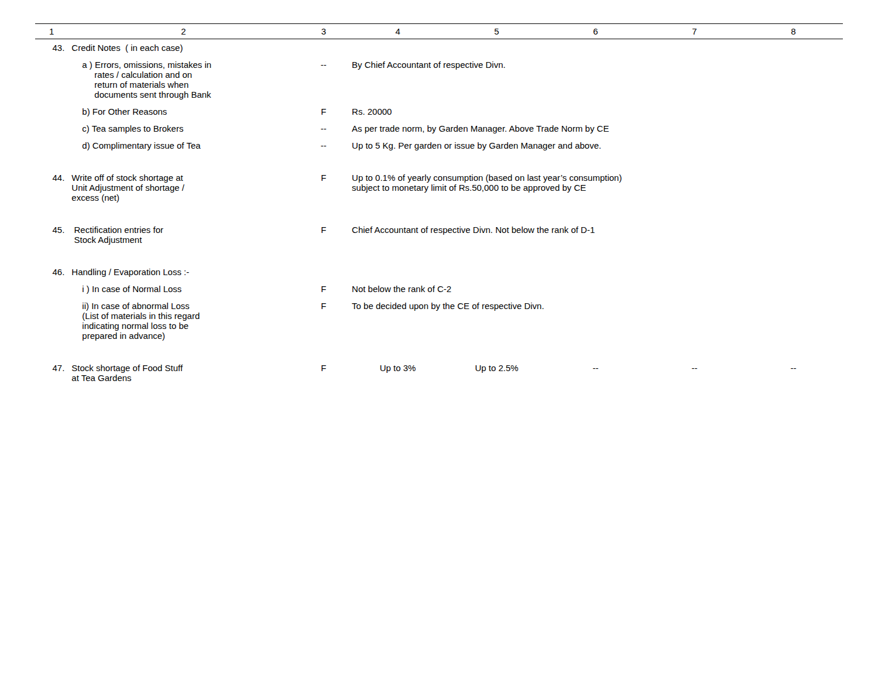| 1 | 2 | 3 | 4 | 5 | 6 | 7 | 8 |
| --- | --- | --- | --- | --- | --- | --- | --- |
| 43. | Credit Notes ( in each case) | | |
| | a ) Errors, omissions, mistakes in rates / calculation and on return of materials when documents sent through Bank | -- | By Chief Accountant of respective Divn. |
| | b) For Other Reasons | F | Rs. 20000 |
| | c) Tea samples to Brokers | -- | As per trade norm, by Garden Manager. Above Trade Norm by CE |
| | d) Complimentary issue of Tea | -- | Up to 5 Kg. Per garden or issue by Garden Manager and above. |
| 44. | Write off of stock shortage at Unit Adjustment of shortage / excess (net) | F | Up to 0.1% of yearly consumption (based on last year’s consumption) subject to monetary limit of Rs.50,000 to be approved by CE |
| 45. | Rectification entries for Stock Adjustment | F | Chief Accountant of respective Divn. Not below the rank of D-1 |
| 46. | Handling / Evaporation Loss :- | | |
| | i ) In case of Normal Loss | F | Not below the rank of C-2 |
| | ii) In case of abnormal Loss (List of materials in this regard indicating normal loss to be prepared in advance) | F | To be decided upon by the CE of respective Divn. |
| 47. | Stock shortage of Food Stuff at Tea Gardens | F | Up to 3% | Up to 2.5% | -- | -- | -- |